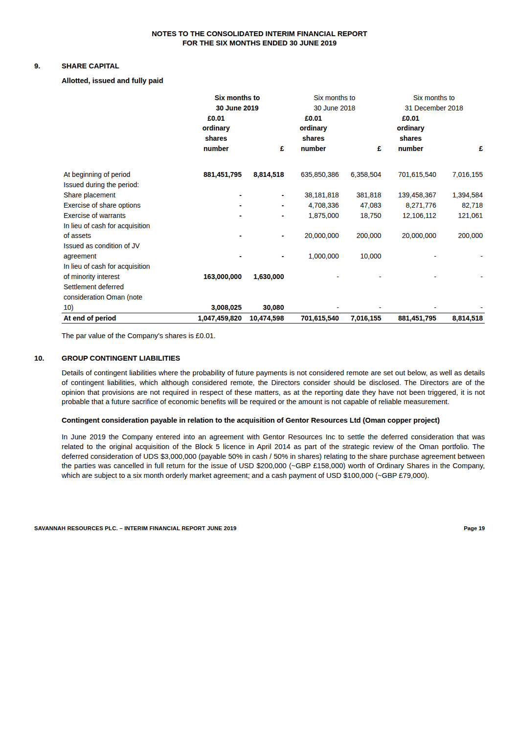NOTES TO THE CONSOLIDATED INTERIM FINANCIAL REPORT
FOR THE SIX MONTHS ENDED 30 JUNE 2019
9. SHARE CAPITAL
Allotted, issued and fully paid
| | Six months to | Six months to | Six months to |
| --- | --- | --- | --- |
| | 30 June 2019 | 30 June 2018 | 31 December 2018 |
| | £0.01 | | £0.01 | | £0.01 | |
| | ordinary | | ordinary | | ordinary | |
| | shares | | shares | | shares | |
| | number | £ | number | £ | number | £ |
| At beginning of period | 881,451,795 | 8,814,518 | 635,850,386 | 6,358,504 | 701,615,540 | 7,016,155 |
| Issued during the period: | | | | | | |
| Share placement | - | - | 38,181,818 | 381,818 | 139,458,367 | 1,394,584 |
| Exercise of share options | - | - | 4,708,336 | 47,083 | 8,271,776 | 82,718 |
| Exercise of warrants | - | - | 1,875,000 | 18,750 | 12,106,112 | 121,061 |
| In lieu of cash for acquisition | | | | | | |
| of assets | - | - | 20,000,000 | 200,000 | 20,000,000 | 200,000 |
| Issued as condition of JV | | | | | | |
| agreement | - | - | 1,000,000 | 10,000 | - | - |
| In lieu of cash for acquisition | | | | | | |
| of minority interest | 163,000,000 | 1,630,000 | - | - | - | - |
| Settlement deferred | | | | | | |
| consideration Oman (note | | | | | | |
| 10) | 3,008,025 | 30,080 | - | - | - | - |
| At end of period | 1,047,459,820 | 10,474,598 | 701,615,540 | 7,016,155 | 881,451,795 | 8,814,518 |
The par value of the Company's shares is £0.01.
10. GROUP CONTINGENT LIABILITIES
Details of contingent liabilities where the probability of future payments is not considered remote are set out below, as well as details of contingent liabilities, which although considered remote, the Directors consider should be disclosed. The Directors are of the opinion that provisions are not required in respect of these matters, as at the reporting date they have not been triggered, it is not probable that a future sacrifice of economic benefits will be required or the amount is not capable of reliable measurement.
Contingent consideration payable in relation to the acquisition of Gentor Resources Ltd (Oman copper project)
In June 2019 the Company entered into an agreement with Gentor Resources Inc to settle the deferred consideration that was related to the original acquisition of the Block 5 licence in April 2014 as part of the strategic review of the Oman portfolio. The deferred consideration of UDS $3,000,000 (payable 50% in cash / 50% in shares) relating to the share purchase agreement between the parties was cancelled in full return for the issue of USD $200,000 (~GBP £158,000) worth of Ordinary Shares in the Company, which are subject to a six month orderly market agreement; and a cash payment of USD $100,000 (~GBP £79,000).
SAVANNAH RESOURCES PLC. – INTERIM FINANCIAL REPORT JUNE 2019
Page 19